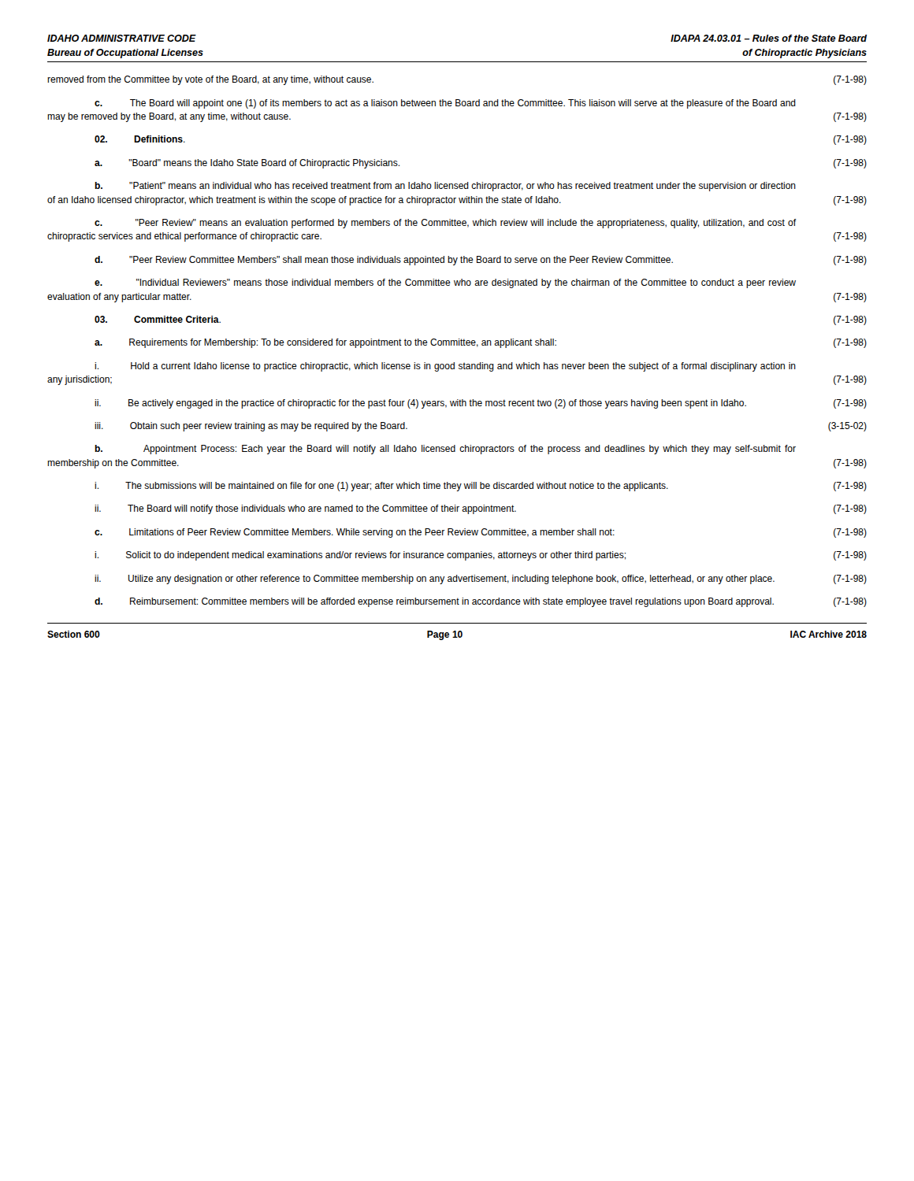IDAHO ADMINISTRATIVE CODE
Bureau of Occupational Licenses
IDAPA 24.03.01 – Rules of the State Board
of Chiropractic Physicians
removed from the Committee by vote of the Board, at any time, without cause.(7-1-98)
c. The Board will appoint one (1) of its members to act as a liaison between the Board and the Committee. This liaison will serve at the pleasure of the Board and may be removed by the Board, at any time, without cause.(7-1-98)
02. Definitions.(7-1-98)
a. "Board" means the Idaho State Board of Chiropractic Physicians.(7-1-98)
b. "Patient" means an individual who has received treatment from an Idaho licensed chiropractor, or who has received treatment under the supervision or direction of an Idaho licensed chiropractor, which treatment is within the scope of practice for a chiropractor within the state of Idaho.(7-1-98)
c. "Peer Review" means an evaluation performed by members of the Committee, which review will include the appropriateness, quality, utilization, and cost of chiropractic services and ethical performance of chiropractic care.(7-1-98)
d. "Peer Review Committee Members" shall mean those individuals appointed by the Board to serve on the Peer Review Committee.(7-1-98)
e. "Individual Reviewers" means those individual members of the Committee who are designated by the chairman of the Committee to conduct a peer review evaluation of any particular matter.(7-1-98)
03. Committee Criteria.(7-1-98)
a. Requirements for Membership: To be considered for appointment to the Committee, an applicant shall:(7-1-98)
i. Hold a current Idaho license to practice chiropractic, which license is in good standing and which has never been the subject of a formal disciplinary action in any jurisdiction;(7-1-98)
ii. Be actively engaged in the practice of chiropractic for the past four (4) years, with the most recent two (2) of those years having been spent in Idaho.(7-1-98)
iii. Obtain such peer review training as may be required by the Board.(3-15-02)
b. Appointment Process: Each year the Board will notify all Idaho licensed chiropractors of the process and deadlines by which they may self-submit for membership on the Committee.(7-1-98)
i. The submissions will be maintained on file for one (1) year; after which time they will be discarded without notice to the applicants.(7-1-98)
ii. The Board will notify those individuals who are named to the Committee of their appointment.(7-1-98)
c. Limitations of Peer Review Committee Members. While serving on the Peer Review Committee, a member shall not:(7-1-98)
i. Solicit to do independent medical examinations and/or reviews for insurance companies, attorneys or other third parties;(7-1-98)
ii. Utilize any designation or other reference to Committee membership on any advertisement, including telephone book, office, letterhead, or any other place.(7-1-98)
d. Reimbursement: Committee members will be afforded expense reimbursement in accordance with state employee travel regulations upon Board approval.(7-1-98)
Section 600
Page 10
IAC Archive 2018